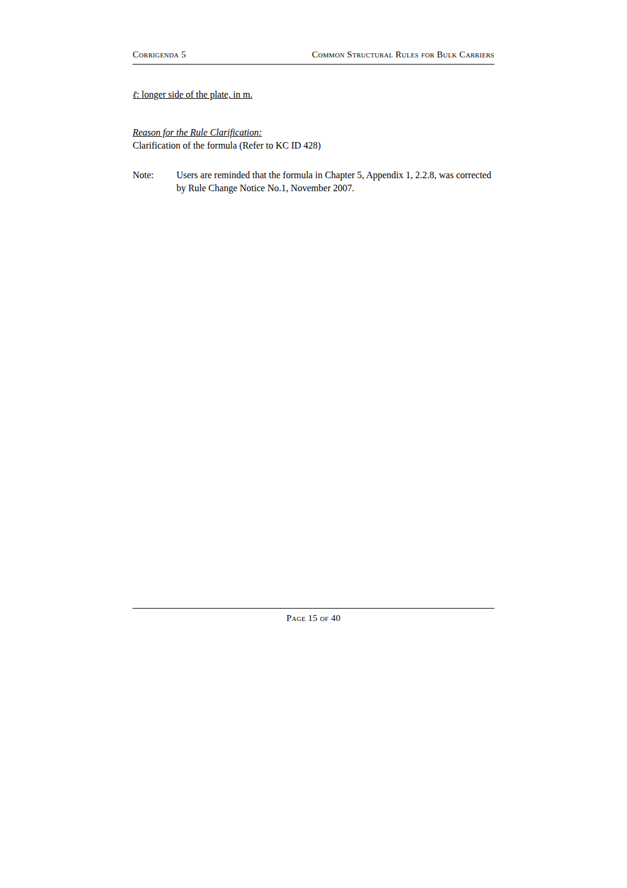Corrigenda 5
Common Structural Rules for Bulk Carriers
ℓ: longer side of the plate, in m.
Reason for the Rule Clarification:
Clarification of the formula (Refer to KC ID 428)
Note:
Users are reminded that the formula in Chapter 5, Appendix 1, 2.2.8, was corrected by Rule Change Notice No.1, November 2007.
Page 15 of 40